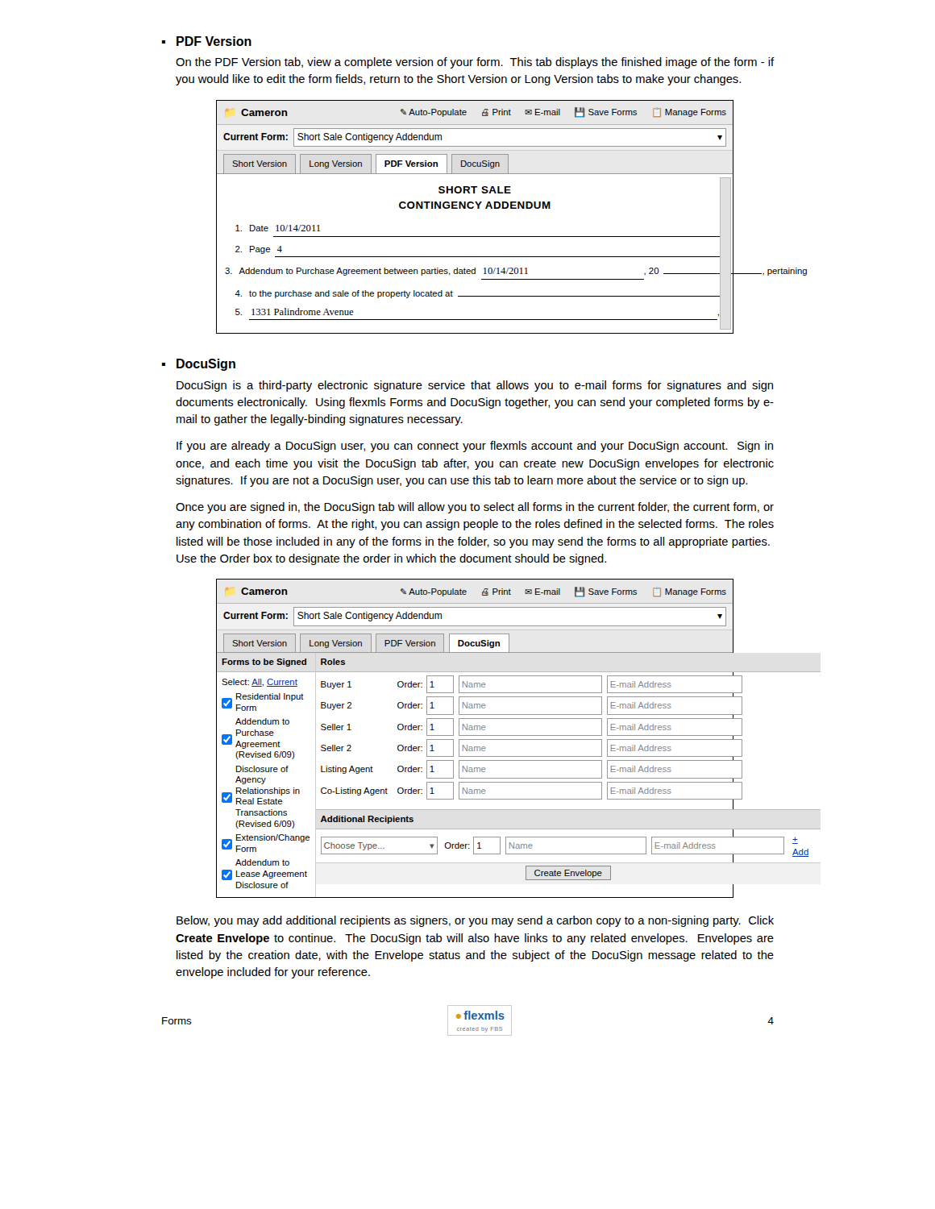PDF Version
On the PDF Version tab, view a complete version of your form. This tab displays the finished image of the form - if you would like to edit the form fields, return to the Short Version or Long Version tabs to make your changes.
Cameron
✎ Auto-Populate 🖨 Print ✉ E-mail 💾 Save Forms 📋 Manage Forms
Current Form: Short Sale Contigency Addendum▾
Short Version Long Version PDF Version DocuSign
SHORT SALE
CONTINGENCY ADDENDUM
1. Date 10/14/2011
2. Page 4
3. Addendum to Purchase Agreement between parties, dated 10/14/2011 , 20 , pertaining
4. to the purchase and sale of the property located at
5. 1331 Palindrome Avenue ,
DocuSign
DocuSign is a third-party electronic signature service that allows you to e-mail forms for signatures and sign documents electronically. Using flexmls Forms and DocuSign together, you can send your completed forms by e-mail to gather the legally-binding signatures necessary.
If you are already a DocuSign user, you can connect your flexmls account and your DocuSign account. Sign in once, and each time you visit the DocuSign tab after, you can create new DocuSign envelopes for electronic signatures. If you are not a DocuSign user, you can use this tab to learn more about the service or to sign up.
Once you are signed in, the DocuSign tab will allow you to select all forms in the current folder, the current form, or any combination of forms. At the right, you can assign people to the roles defined in the selected forms. The roles listed will be those included in any of the forms in the folder, so you may send the forms to all appropriate parties. Use the Order box to designate the order in which the document should be signed.
Cameron
✎ Auto-Populate 🖨 Print ✉ E-mail 💾 Save Forms 📋 Manage Forms
Current Form: Short Sale Contigency Addendum▾
Short Version Long Version PDF Version DocuSign
Forms to be Signed
Select: All, Current
Residential Input Form
Addendum to Purchase Agreement (Revised 6/09)
Disclosure of Agency Relationships in Real Estate Transactions (Revised 6/09)
Extension/Change Form
Addendum to Lease Agreement Disclosure of
Roles
Buyer 1 Order: 1 Name E-mail Address
Buyer 2 Order: 1 Name E-mail Address
Seller 1 Order: 1 Name E-mail Address
Seller 2 Order: 1 Name E-mail Address
Listing Agent Order: 1 Name E-mail Address
Co-Listing Agent Order: 1 Name E-mail Address
Additional Recipients
Choose Type...▾ Order: 1 Name E-mail Address + Add
Create Envelope
Below, you may add additional recipients as signers, or you may send a carbon copy to a non-signing party. Click Create Envelope to continue. The DocuSign tab will also have links to any related envelopes. Envelopes are listed by the creation date, with the Envelope status and the subject of the DocuSign message related to the envelope included for your reference.
Forms
●flexmlscreated by FBS
4